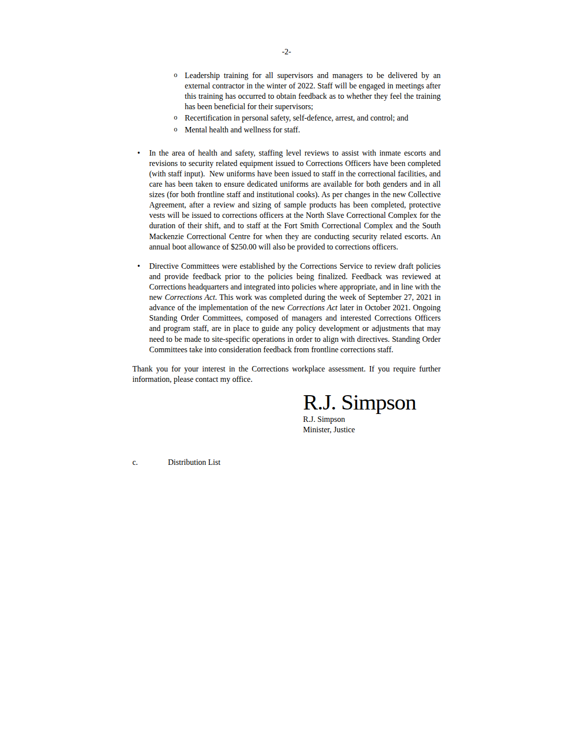-2-
Leadership training for all supervisors and managers to be delivered by an external contractor in the winter of 2022. Staff will be engaged in meetings after this training has occurred to obtain feedback as to whether they feel the training has been beneficial for their supervisors;
Recertification in personal safety, self-defence, arrest, and control; and
Mental health and wellness for staff.
In the area of health and safety, staffing level reviews to assist with inmate escorts and revisions to security related equipment issued to Corrections Officers have been completed (with staff input). New uniforms have been issued to staff in the correctional facilities, and care has been taken to ensure dedicated uniforms are available for both genders and in all sizes (for both frontline staff and institutional cooks). As per changes in the new Collective Agreement, after a review and sizing of sample products has been completed, protective vests will be issued to corrections officers at the North Slave Correctional Complex for the duration of their shift, and to staff at the Fort Smith Correctional Complex and the South Mackenzie Correctional Centre for when they are conducting security related escorts. An annual boot allowance of $250.00 will also be provided to corrections officers.
Directive Committees were established by the Corrections Service to review draft policies and provide feedback prior to the policies being finalized. Feedback was reviewed at Corrections headquarters and integrated into policies where appropriate, and in line with the new Corrections Act. This work was completed during the week of September 27, 2021 in advance of the implementation of the new Corrections Act later in October 2021. Ongoing Standing Order Committees, composed of managers and interested Corrections Officers and program staff, are in place to guide any policy development or adjustments that may need to be made to site-specific operations in order to align with directives. Standing Order Committees take into consideration feedback from frontline corrections staff.
Thank you for your interest in the Corrections workplace assessment. If you require further information, please contact my office.
R.J. Simpson
R.J. Simpson
Minister, Justice
c. Distribution List